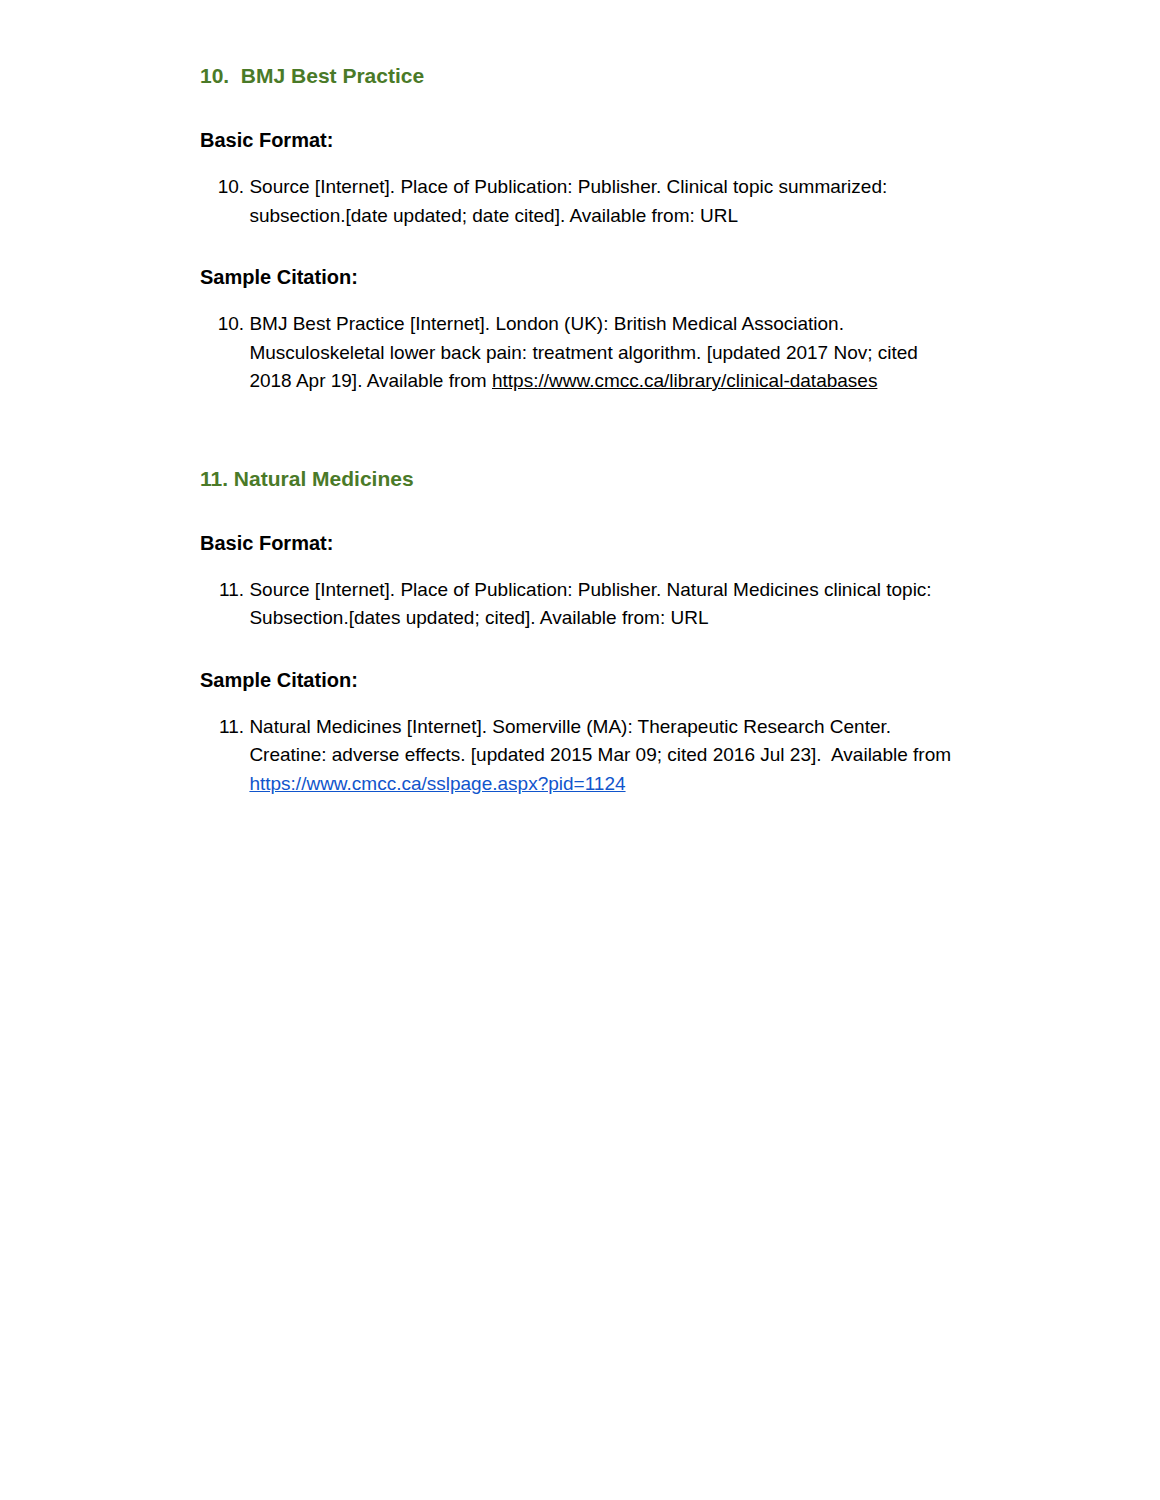10. BMJ Best Practice
Basic Format:
Source [Internet]. Place of Publication: Publisher. Clinical topic summarized: subsection.[date updated; date cited]. Available from: URL
Sample Citation:
BMJ Best Practice [Internet]. London (UK): British Medical Association. Musculoskeletal lower back pain: treatment algorithm. [updated 2017 Nov; cited 2018 Apr 19]. Available from https://www.cmcc.ca/library/clinical-databases
11. Natural Medicines
Basic Format:
Source [Internet]. Place of Publication: Publisher. Natural Medicines clinical topic: Subsection.[dates updated; cited]. Available from: URL
Sample Citation:
Natural Medicines [Internet]. Somerville (MA): Therapeutic Research Center. Creatine: adverse effects. [updated 2015 Mar 09; cited 2016 Jul 23]. Available from https://www.cmcc.ca/sslpage.aspx?pid=1124